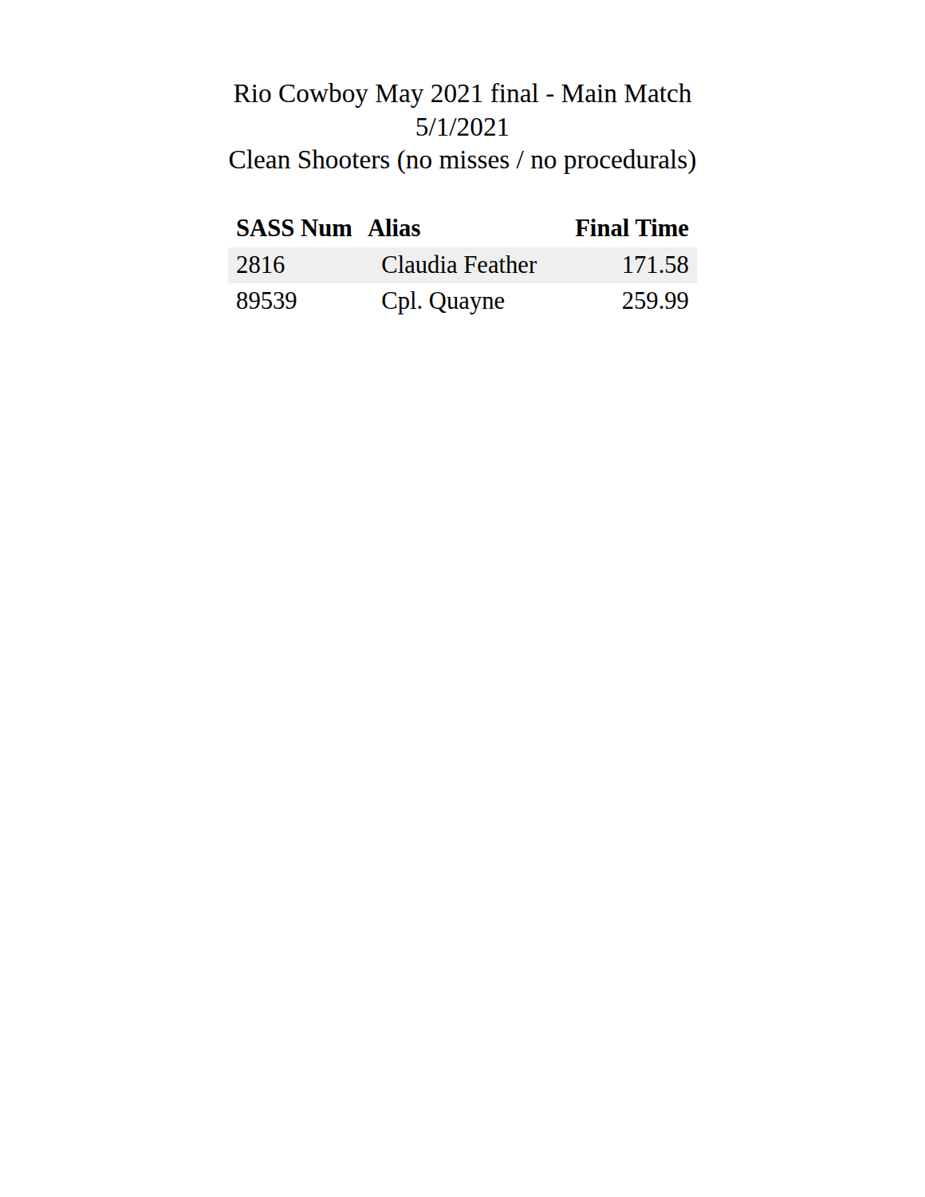Rio Cowboy May 2021 final - Main Match 5/1/2021 Clean Shooters (no misses / no procedurals)
| SASS Num | Alias | | Final Time |
| --- | --- | --- | --- |
| 2816 | Claudia Feather | | 171.58 |
| 89539 | Cpl. Quayne | | 259.99 |